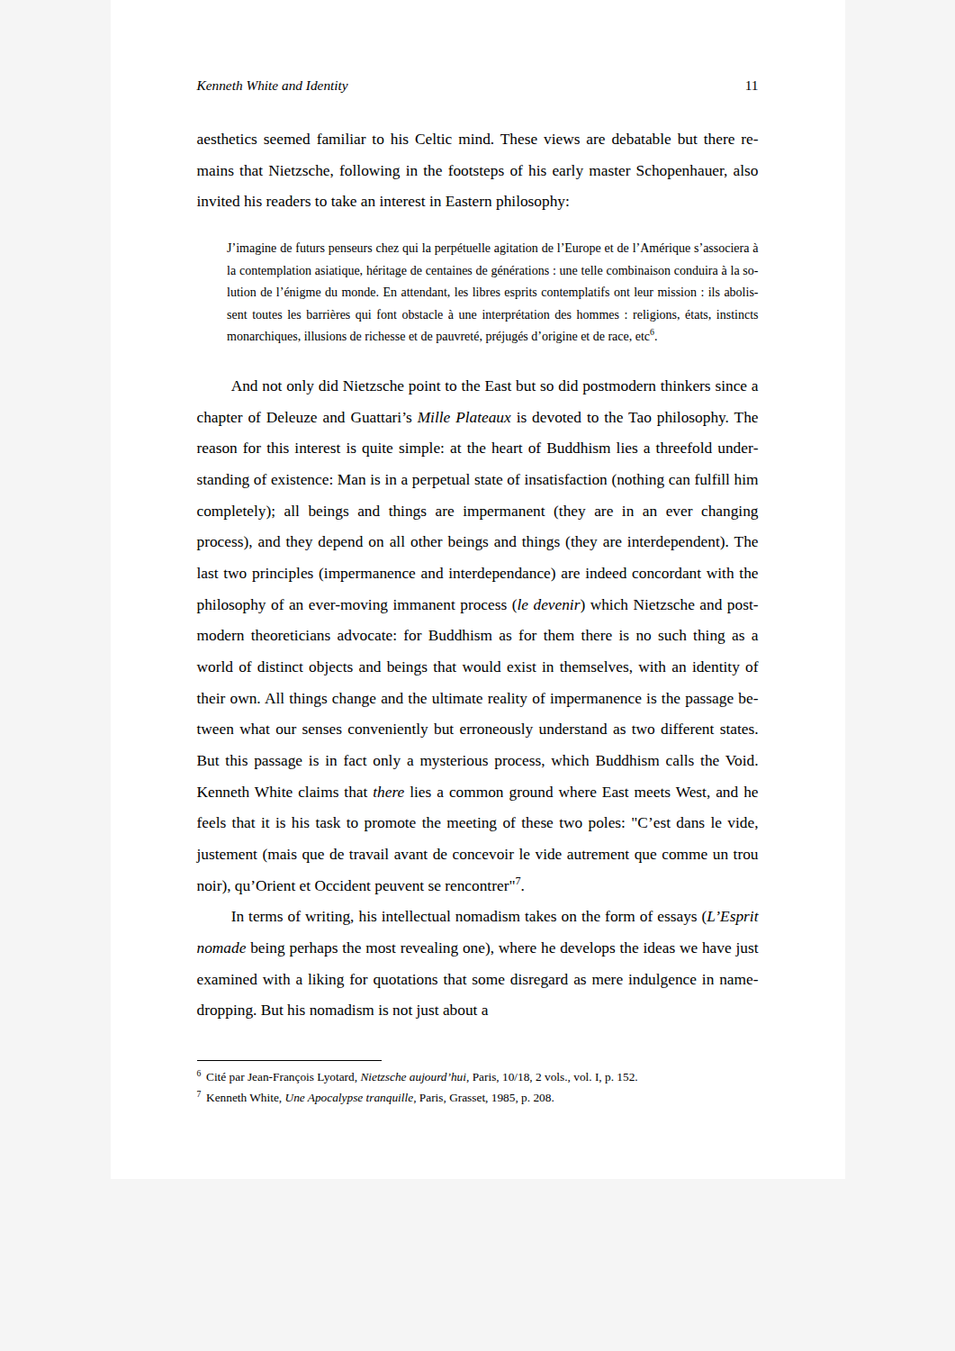Kenneth White and Identity 11
aesthetics seemed familiar to his Celtic mind. These views are debatable but there remains that Nietzsche, following in the footsteps of his early master Schopenhauer, also invited his readers to take an interest in Eastern philosophy:
J’imagine de futurs penseurs chez qui la perpétuelle agitation de l’Europe et de l’Amérique s’associera à la contemplation asiatique, héritage de centaines de générations : une telle combinaison conduira à la solution de l’énigme du monde. En attendant, les libres esprits contemplatifs ont leur mission : ils abolissent toutes les barrières qui font obstacle à une interprétation des hommes : religions, états, instincts monarchiques, illusions de richesse et de pauvreté, préjugés d’origine et de race, etc6.
And not only did Nietzsche point to the East but so did postmodern thinkers since a chapter of Deleuze and Guattari’s Mille Plateaux is devoted to the Tao philosophy. The reason for this interest is quite simple: at the heart of Buddhism lies a threefold understanding of existence: Man is in a perpetual state of insatisfaction (nothing can fulfill him completely); all beings and things are impermanent (they are in an ever changing process), and they depend on all other beings and things (they are interdependent). The last two principles (impermanence and interdependance) are indeed concordant with the philosophy of an ever-moving immanent process (le devenir) which Nietzsche and postmodern theoreticians advocate: for Buddhism as for them there is no such thing as a world of distinct objects and beings that would exist in themselves, with an identity of their own. All things change and the ultimate reality of impermanence is the passage between what our senses conveniently but erroneously understand as two different states. But this passage is in fact only a mysterious process, which Buddhism calls the Void. Kenneth White claims that there lies a common ground where East meets West, and he feels that it is his task to promote the meeting of these two poles: "C’est dans le vide, justement (mais que de travail avant de concevoir le vide autrement que comme un trou noir), qu’Orient et Occident peuvent se rencontrer"7.
In terms of writing, his intellectual nomadism takes on the form of essays (L’Esprit nomade being perhaps the most revealing one), where he develops the ideas we have just examined with a liking for quotations that some disregard as mere indulgence in name-dropping. But his nomadism is not just about a
6 Cité par Jean-François Lyotard, Nietzsche aujourd’hui, Paris, 10/18, 2 vols., vol. I, p. 152.
7 Kenneth White, Une Apocalypse tranquille, Paris, Grasset, 1985, p. 208.